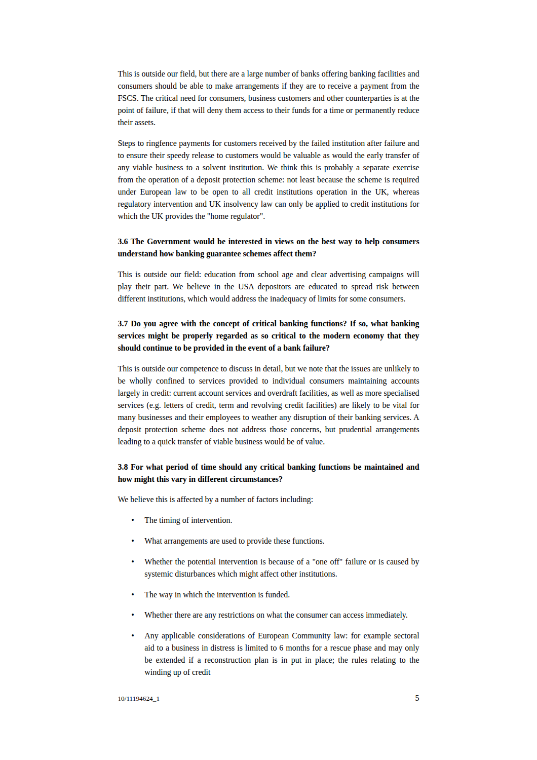This is outside our field, but there are a large number of banks offering banking facilities and consumers should be able to make arrangements if they are to receive a payment from the FSCS. The critical need for consumers, business customers and other counterparties is at the point of failure, if that will deny them access to their funds for a time or permanently reduce their assets.
Steps to ringfence payments for customers received by the failed institution after failure and to ensure their speedy release to customers would be valuable as would the early transfer of any viable business to a solvent institution. We think this is probably a separate exercise from the operation of a deposit protection scheme: not least because the scheme is required under European law to be open to all credit institutions operation in the UK, whereas regulatory intervention and UK insolvency law can only be applied to credit institutions for which the UK provides the "home regulator".
3.6 The Government would be interested in views on the best way to help consumers understand how banking guarantee schemes affect them?
This is outside our field: education from school age and clear advertising campaigns will play their part. We believe in the USA depositors are educated to spread risk between different institutions, which would address the inadequacy of limits for some consumers.
3.7 Do you agree with the concept of critical banking functions? If so, what banking services might be properly regarded as so critical to the modern economy that they should continue to be provided in the event of a bank failure?
This is outside our competence to discuss in detail, but we note that the issues are unlikely to be wholly confined to services provided to individual consumers maintaining accounts largely in credit: current account services and overdraft facilities, as well as more specialised services (e.g. letters of credit, term and revolving credit facilities) are likely to be vital for many businesses and their employees to weather any disruption of their banking services. A deposit protection scheme does not address those concerns, but prudential arrangements leading to a quick transfer of viable business would be of value.
3.8 For what period of time should any critical banking functions be maintained and how might this vary in different circumstances?
We believe this is affected by a number of factors including:
The timing of intervention.
What arrangements are used to provide these functions.
Whether the potential intervention is because of a "one off" failure or is caused by systemic disturbances which might affect other institutions.
The way in which the intervention is funded.
Whether there are any restrictions on what the consumer can access immediately.
Any applicable considerations of European Community law: for example sectoral aid to a business in distress is limited to 6 months for a rescue phase and may only be extended if a reconstruction plan is in put in place; the rules relating to the winding up of credit
10/11194624_1 5